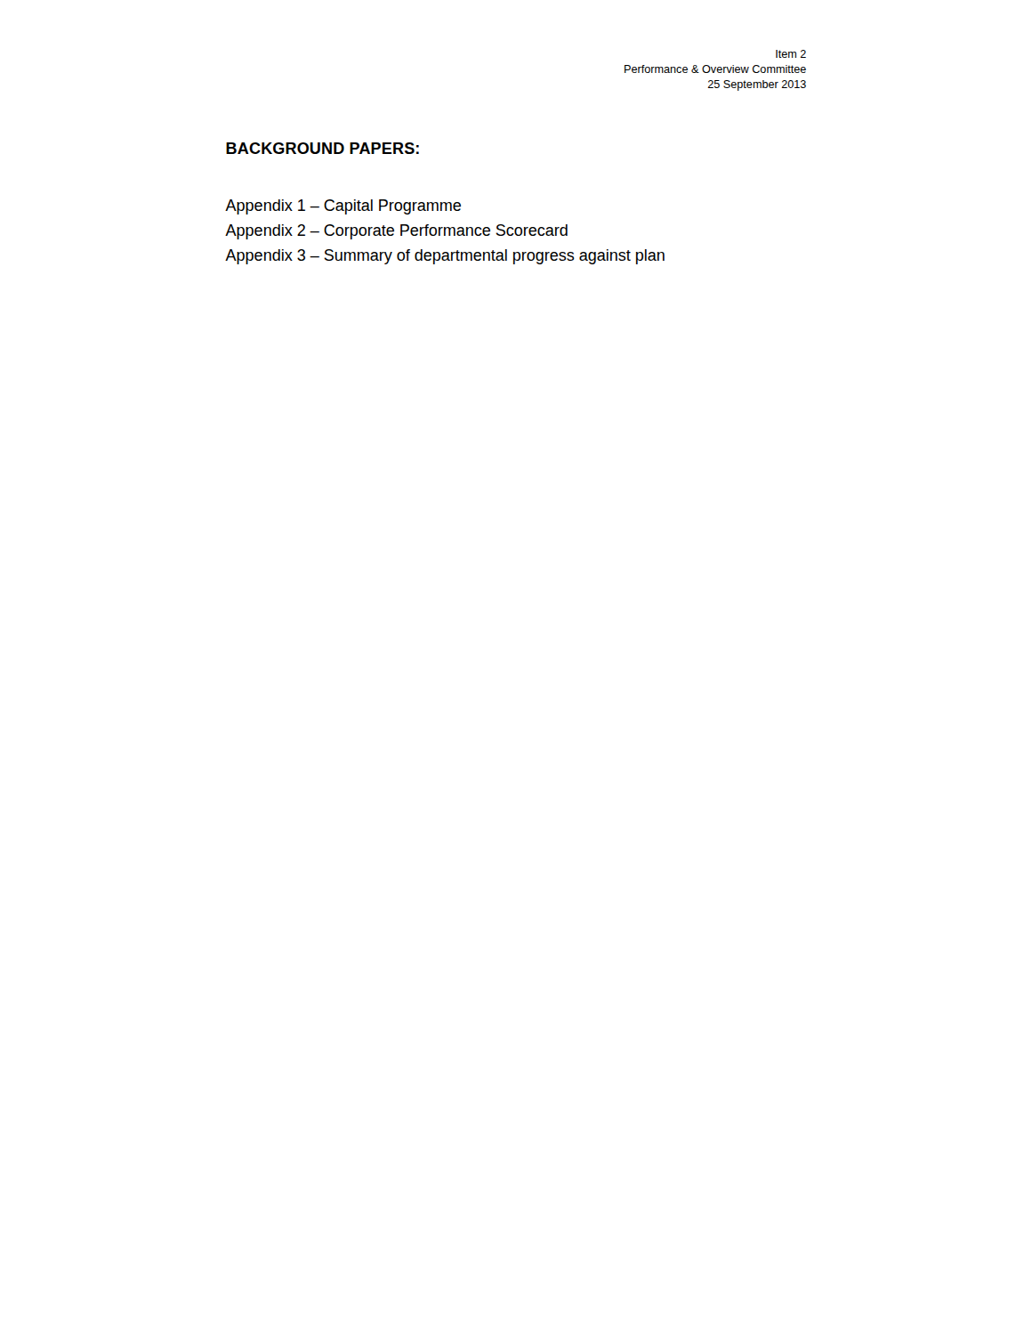Item 2
Performance & Overview Committee
25 September 2013
BACKGROUND PAPERS:
Appendix 1 – Capital Programme
Appendix 2 – Corporate Performance Scorecard
Appendix 3 – Summary of departmental progress against plan